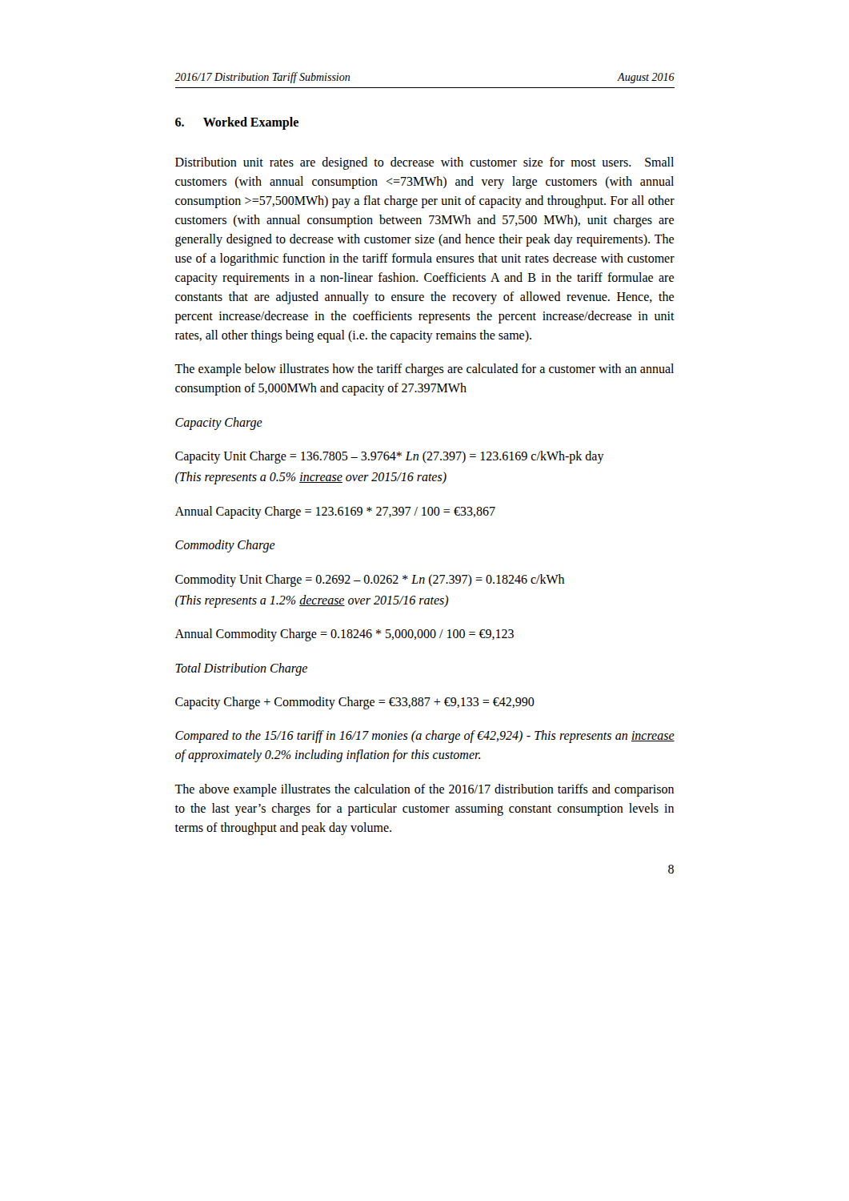2016/17 Distribution Tariff Submission August 2016
6. Worked Example
Distribution unit rates are designed to decrease with customer size for most users. Small customers (with annual consumption <=73MWh) and very large customers (with annual consumption >=57,500MWh) pay a flat charge per unit of capacity and throughput. For all other customers (with annual consumption between 73MWh and 57,500 MWh), unit charges are generally designed to decrease with customer size (and hence their peak day requirements). The use of a logarithmic function in the tariff formula ensures that unit rates decrease with customer capacity requirements in a non-linear fashion. Coefficients A and B in the tariff formulae are constants that are adjusted annually to ensure the recovery of allowed revenue. Hence, the percent increase/decrease in the coefficients represents the percent increase/decrease in unit rates, all other things being equal (i.e. the capacity remains the same).
The example below illustrates how the tariff charges are calculated for a customer with an annual consumption of 5,000MWh and capacity of 27.397MWh
Capacity Charge
Capacity Unit Charge = 136.7805 – 3.9764* Ln (27.397) = 123.6169 c/kWh-pk day
(This represents a 0.5% increase over 2015/16 rates)
Annual Capacity Charge = 123.6169 * 27,397 / 100 = €33,867
Commodity Charge
Commodity Unit Charge = 0.2692 – 0.0262 * Ln (27.397) = 0.18246 c/kWh
(This represents a 1.2% decrease over 2015/16 rates)
Annual Commodity Charge = 0.18246 * 5,000,000 / 100 = €9,123
Total Distribution Charge
Capacity Charge + Commodity Charge = €33,887 + €9,133 = €42,990
Compared to the 15/16 tariff in 16/17 monies (a charge of €42,924) - This represents an increase of approximately 0.2% including inflation for this customer.
The above example illustrates the calculation of the 2016/17 distribution tariffs and comparison to the last year’s charges for a particular customer assuming constant consumption levels in terms of throughput and peak day volume.
8